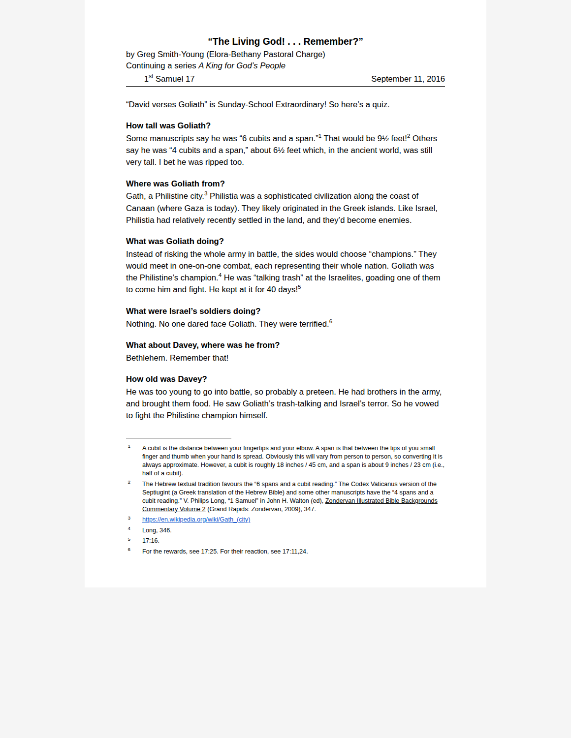“The Living God! . . . Remember?”
by Greg Smith-Young (Elora-Bethany Pastoral Charge)
Continuing a series A King for God’s People
1st Samuel 17 September 11, 2016
“David verses Goliath” is Sunday-School Extraordinary! So here’s a quiz.
How tall was Goliath?
Some manuscripts say he was “6 cubits and a span.”1 That would be 9½ feet!2 Others say he was “4 cubits and a span,” about 6½ feet which, in the ancient world, was still very tall. I bet he was ripped too.
Where was Goliath from?
Gath, a Philistine city.3 Philistia was a sophisticated civilization along the coast of Canaan (where Gaza is today). They likely originated in the Greek islands. Like Israel, Philistia had relatively recently settled in the land, and they’d become enemies.
What was Goliath doing?
Instead of risking the whole army in battle, the sides would choose “champions.” They would meet in one-on-one combat, each representing their whole nation. Goliath was the Philistine’s champion.4 He was “talking trash” at the Israelites, goading one of them to come him and fight. He kept at it for 40 days!5
What were Israel’s soldiers doing?
Nothing. No one dared face Goliath. They were terrified.6
What about Davey, where was he from?
Bethlehem. Remember that!
How old was Davey?
He was too young to go into battle, so probably a preteen. He had brothers in the army, and brought them food. He saw Goliath’s trash-talking and Israel’s terror. So he vowed to fight the Philistine champion himself.
A cubit is the distance between your fingertips and your elbow. A span is that between the tips of you small finger and thumb when your hand is spread. Obviously this will vary from person to person, so converting it is always approximate. However, a cubit is roughly 18 inches / 45 cm, and a span is about 9 inches / 23 cm (i.e., half of a cubit).
The Hebrew textual tradition favours the “6 spans and a cubit reading.” The Codex Vaticanus version of the Septiugint (a Greek translation of the Hebrew Bible) and some other manuscripts have the “4 spans and a cubit reading.” V. Philips Long, “1 Samuel” in John H. Walton (ed), Zondervan Illustrated Bible Backgrounds Commentary Volume 2 (Grand Rapids: Zondervan, 2009), 347.
https://en.wikipedia.org/wiki/Gath_(city)
Long, 346.
17:16.
For the rewards, see 17:25. For their reaction, see 17:11,24.